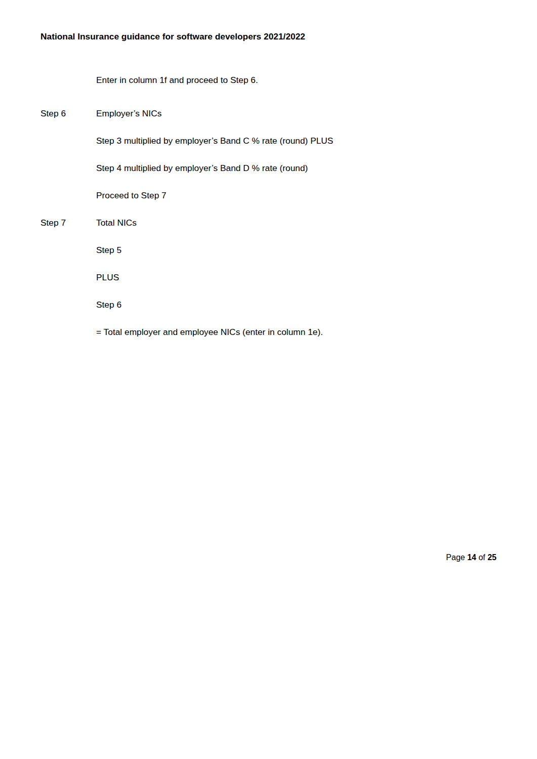National Insurance guidance for software developers 2021/2022
Enter in column 1f and proceed to Step 6.
Step 6
Employer’s NICs
Step 3 multiplied by employer’s Band C % rate (round) PLUS
Step 4 multiplied by employer’s Band D % rate (round)
Proceed to Step 7
Step 7
Total NICs
Step 5
PLUS
Step 6
= Total employer and employee NICs (enter in column 1e).
Page 14 of 25